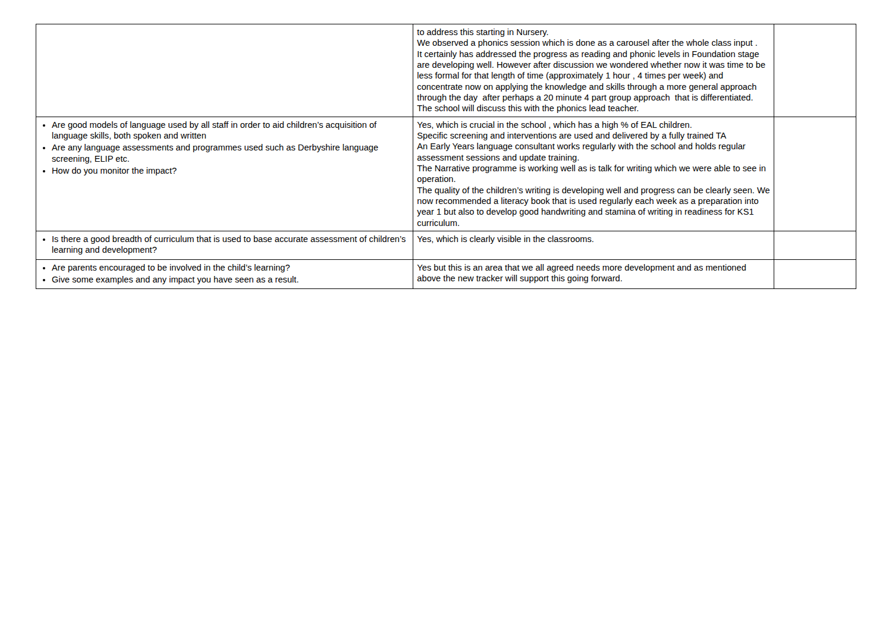| | to address this starting in Nursery. We observed a phonics session which is done as a carousel after the whole class input . It certainly has addressed the progress as reading and phonic levels in Foundation stage are developing well. However after discussion we wondered whether now it was time to be less formal for that length of time (approximately 1 hour , 4 times per week) and concentrate now on applying the knowledge and skills through a more general approach through the day after perhaps a 20 minute 4 part group approach that is differentiated. The school will discuss this with the phonics lead teacher. | |
| Are good models of language used by all staff in order to aid children’s acquisition of language skills, both spoken and written Are any language assessments and programmes used such as Derbyshire language screening, ELIP etc. How do you monitor the impact? | Yes, which is crucial in the school , which has a high % of EAL children. Specific screening and interventions are used and delivered by a fully trained TA An Early Years language consultant works regularly with the school and holds regular assessment sessions and update training. The Narrative programme is working well as is talk for writing which we were able to see in operation. The quality of the children’s writing is developing well and progress can be clearly seen. We now recommended a literacy book that is used regularly each week as a preparation into year 1 but also to develop good handwriting and stamina of writing in readiness for KS1 curriculum. | |
| Is there a good breadth of curriculum that is used to base accurate assessment of children’s learning and development? | Yes, which is clearly visible in the classrooms. | |
| Are parents encouraged to be involved in the child’s learning? Give some examples and any impact you have seen as a result. | Yes but this is an area that we all agreed needs more development and as mentioned above the new tracker will support this going forward. | |